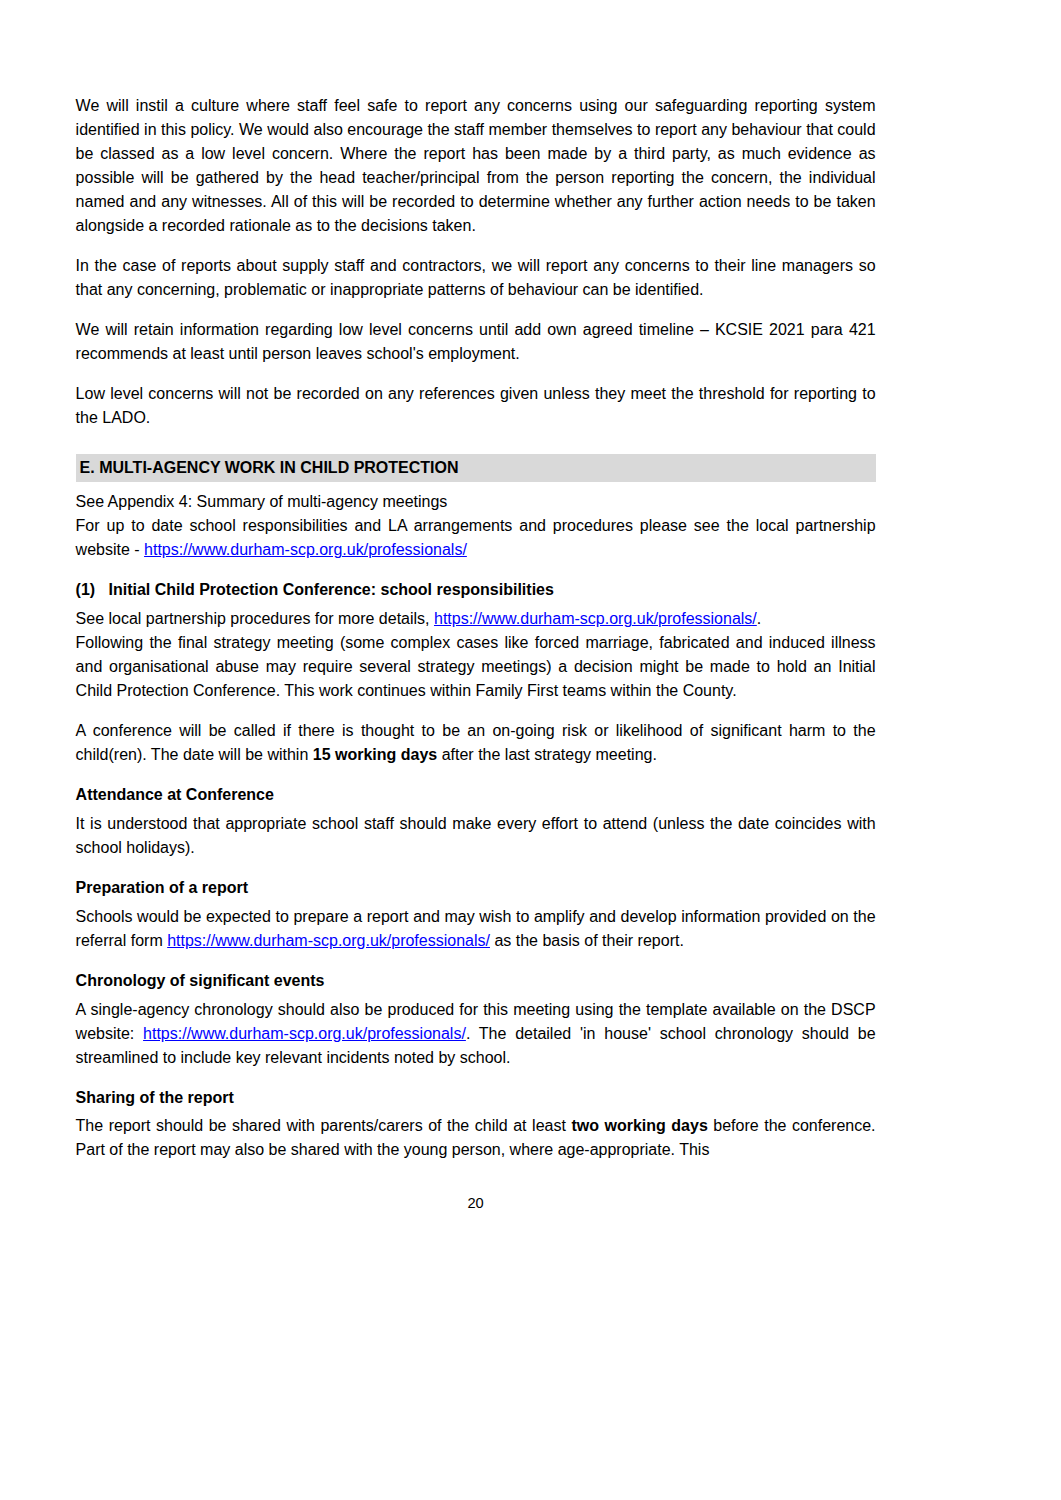We will instil a culture where staff feel safe to report any concerns using our safeguarding reporting system identified in this policy. We would also encourage the staff member themselves to report any behaviour that could be classed as a low level concern. Where the report has been made by a third party, as much evidence as possible will be gathered by the head teacher/principal from the person reporting the concern, the individual named and any witnesses. All of this will be recorded to determine whether any further action needs to be taken alongside a recorded rationale as to the decisions taken.
In the case of reports about supply staff and contractors, we will report any concerns to their line managers so that any concerning, problematic or inappropriate patterns of behaviour can be identified.
We will retain information regarding low level concerns until add own agreed timeline – KCSIE 2021 para 421 recommends at least until person leaves school's employment.
Low level concerns will not be recorded on any references given unless they meet the threshold for reporting to the LADO.
E. MULTI-AGENCY WORK IN CHILD PROTECTION
See Appendix 4: Summary of multi-agency meetings
For up to date school responsibilities and LA arrangements and procedures please see the local partnership website - https://www.durham-scp.org.uk/professionals/
(1) Initial Child Protection Conference: school responsibilities
See local partnership procedures for more details, https://www.durham-scp.org.uk/professionals/.
Following the final strategy meeting (some complex cases like forced marriage, fabricated and induced illness and organisational abuse may require several strategy meetings) a decision might be made to hold an Initial Child Protection Conference. This work continues within Family First teams within the County.
A conference will be called if there is thought to be an on-going risk or likelihood of significant harm to the child(ren). The date will be within 15 working days after the last strategy meeting.
Attendance at Conference
It is understood that appropriate school staff should make every effort to attend (unless the date coincides with school holidays).
Preparation of a report
Schools would be expected to prepare a report and may wish to amplify and develop information provided on the referral form https://www.durham-scp.org.uk/professionals/ as the basis of their report.
Chronology of significant events
A single-agency chronology should also be produced for this meeting using the template available on the DSCP website: https://www.durham-scp.org.uk/professionals/. The detailed 'in house' school chronology should be streamlined to include key relevant incidents noted by school.
Sharing of the report
The report should be shared with parents/carers of the child at least two working days before the conference. Part of the report may also be shared with the young person, where age-appropriate. This
20